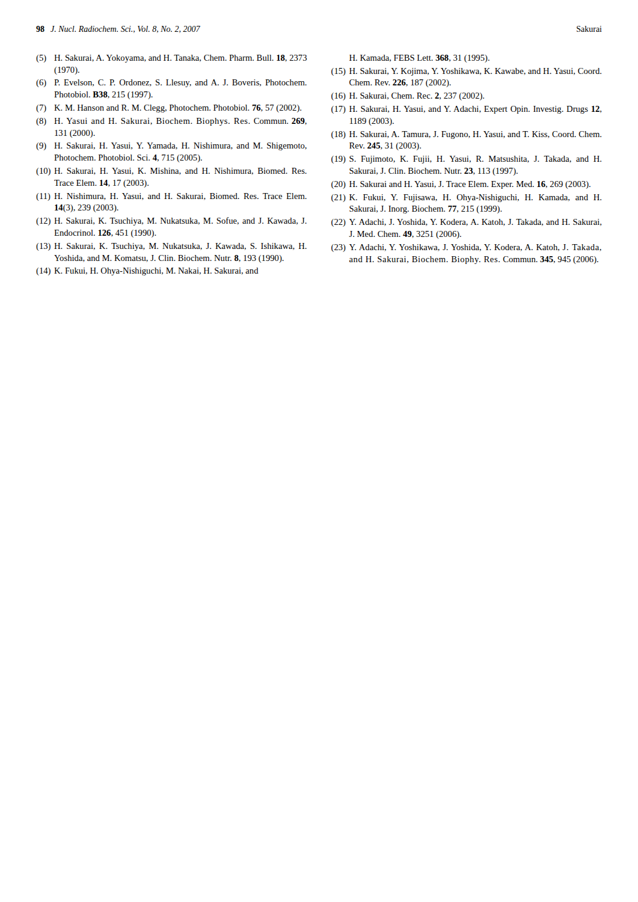98 J. Nucl. Radiochem. Sci., Vol. 8, No. 2, 2007
Sakurai
(5) H. Sakurai, A. Yokoyama, and H. Tanaka, Chem. Pharm. Bull. 18, 2373 (1970).
(6) P. Evelson, C. P. Ordonez, S. Llesuy, and A. J. Boveris, Photochem. Photobiol. B38, 215 (1997).
(7) K. M. Hanson and R. M. Clegg, Photochem. Photobiol. 76, 57 (2002).
(8) H. Yasui and H. Sakurai, Biochem. Biophys. Res. Commun. 269, 131 (2000).
(9) H. Sakurai, H. Yasui, Y. Yamada, H. Nishimura, and M. Shigemoto, Photochem. Photobiol. Sci. 4, 715 (2005).
(10) H. Sakurai, H. Yasui, K. Mishina, and H. Nishimura, Biomed. Res. Trace Elem. 14, 17 (2003).
(11) H. Nishimura, H. Yasui, and H. Sakurai, Biomed. Res. Trace Elem. 14(3), 239 (2003).
(12) H. Sakurai, K. Tsuchiya, M. Nukatsuka, M. Sofue, and J. Kawada, J. Endocrinol. 126, 451 (1990).
(13) H. Sakurai, K. Tsuchiya, M. Nukatsuka, J. Kawada, S. Ishikawa, H. Yoshida, and M. Komatsu, J. Clin. Biochem. Nutr. 8, 193 (1990).
(14) K. Fukui, H. Ohya-Nishiguchi, M. Nakai, H. Sakurai, and
H. Kamada, FEBS Lett. 368, 31 (1995).
(15) H. Sakurai, Y. Kojima, Y. Yoshikawa, K. Kawabe, and H. Yasui, Coord. Chem. Rev. 226, 187 (2002).
(16) H. Sakurai, Chem. Rec. 2, 237 (2002).
(17) H. Sakurai, H. Yasui, and Y. Adachi, Expert Opin. Investig. Drugs 12, 1189 (2003).
(18) H. Sakurai, A. Tamura, J. Fugono, H. Yasui, and T. Kiss, Coord. Chem. Rev. 245, 31 (2003).
(19) S. Fujimoto, K. Fujii, H. Yasui, R. Matsushita, J. Takada, and H. Sakurai, J. Clin. Biochem. Nutr. 23, 113 (1997).
(20) H. Sakurai and H. Yasui, J. Trace Elem. Exper. Med. 16, 269 (2003).
(21) K. Fukui, Y. Fujisawa, H. Ohya-Nishiguchi, H. Kamada, and H. Sakurai, J. Inorg. Biochem. 77, 215 (1999).
(22) Y. Adachi, J. Yoshida, Y. Kodera, A. Katoh, J. Takada, and H. Sakurai, J. Med. Chem. 49, 3251 (2006).
(23) Y. Adachi, Y. Yoshikawa, J. Yoshida, Y. Kodera, A. Katoh, J. Takada, and H. Sakurai, Biochem. Biophy. Res. Commun. 345, 945 (2006).